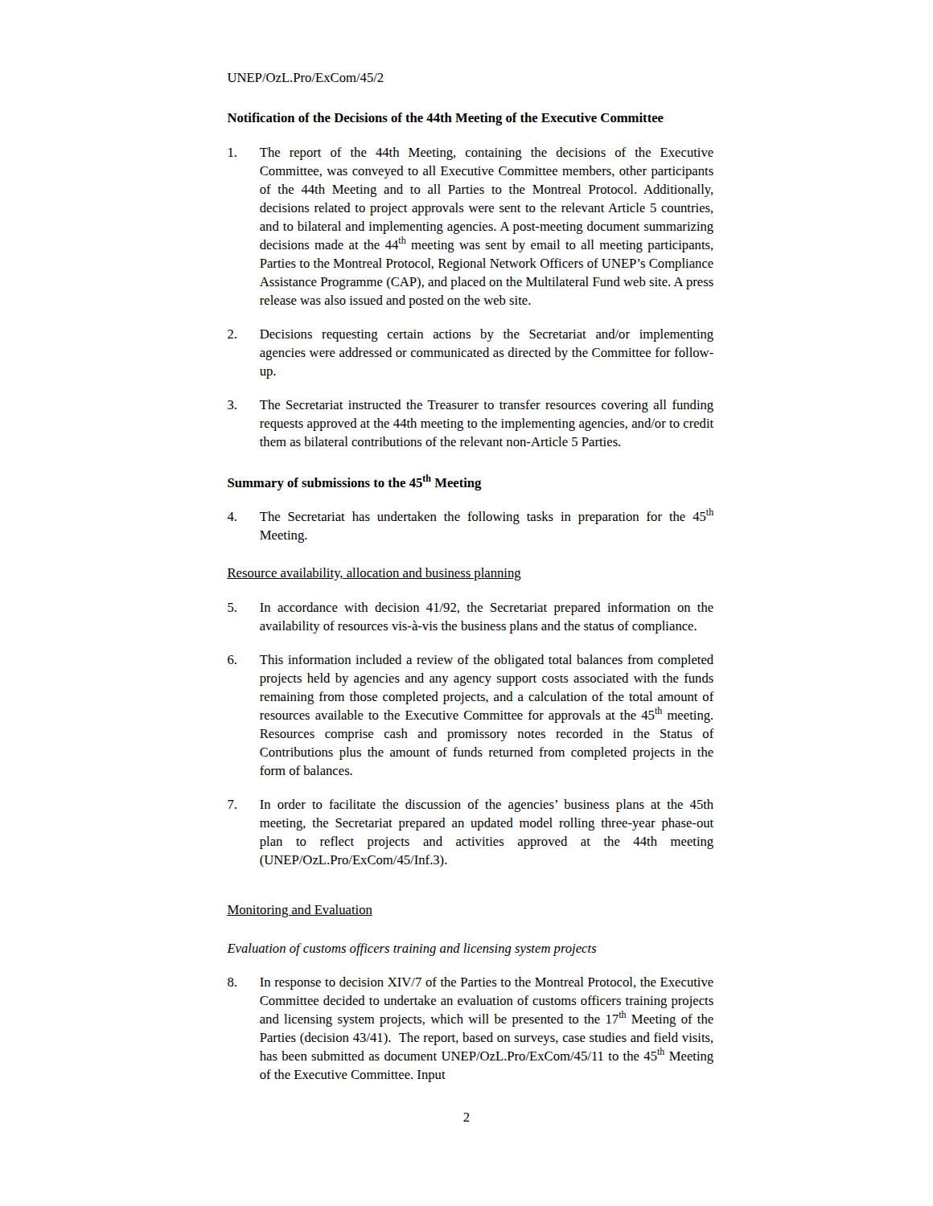UNEP/OzL.Pro/ExCom/45/2
Notification of the Decisions of the 44th Meeting of the Executive Committee
1. The report of the 44th Meeting, containing the decisions of the Executive Committee, was conveyed to all Executive Committee members, other participants of the 44th Meeting and to all Parties to the Montreal Protocol. Additionally, decisions related to project approvals were sent to the relevant Article 5 countries, and to bilateral and implementing agencies. A post-meeting document summarizing decisions made at the 44th meeting was sent by email to all meeting participants, Parties to the Montreal Protocol, Regional Network Officers of UNEP’s Compliance Assistance Programme (CAP), and placed on the Multilateral Fund web site. A press release was also issued and posted on the web site.
2. Decisions requesting certain actions by the Secretariat and/or implementing agencies were addressed or communicated as directed by the Committee for follow-up.
3. The Secretariat instructed the Treasurer to transfer resources covering all funding requests approved at the 44th meeting to the implementing agencies, and/or to credit them as bilateral contributions of the relevant non-Article 5 Parties.
Summary of submissions to the 45th Meeting
4. The Secretariat has undertaken the following tasks in preparation for the 45th Meeting.
Resource availability, allocation and business planning
5. In accordance with decision 41/92, the Secretariat prepared information on the availability of resources vis-à-vis the business plans and the status of compliance.
6. This information included a review of the obligated total balances from completed projects held by agencies and any agency support costs associated with the funds remaining from those completed projects, and a calculation of the total amount of resources available to the Executive Committee for approvals at the 45th meeting. Resources comprise cash and promissory notes recorded in the Status of Contributions plus the amount of funds returned from completed projects in the form of balances.
7. In order to facilitate the discussion of the agencies’ business plans at the 45th meeting, the Secretariat prepared an updated model rolling three-year phase-out plan to reflect projects and activities approved at the 44th meeting (UNEP/OzL.Pro/ExCom/45/Inf.3).
Monitoring and Evaluation
Evaluation of customs officers training and licensing system projects
8. In response to decision XIV/7 of the Parties to the Montreal Protocol, the Executive Committee decided to undertake an evaluation of customs officers training projects and licensing system projects, which will be presented to the 17th Meeting of the Parties (decision 43/41). The report, based on surveys, case studies and field visits, has been submitted as document UNEP/OzL.Pro/ExCom/45/11 to the 45th Meeting of the Executive Committee. Input
2